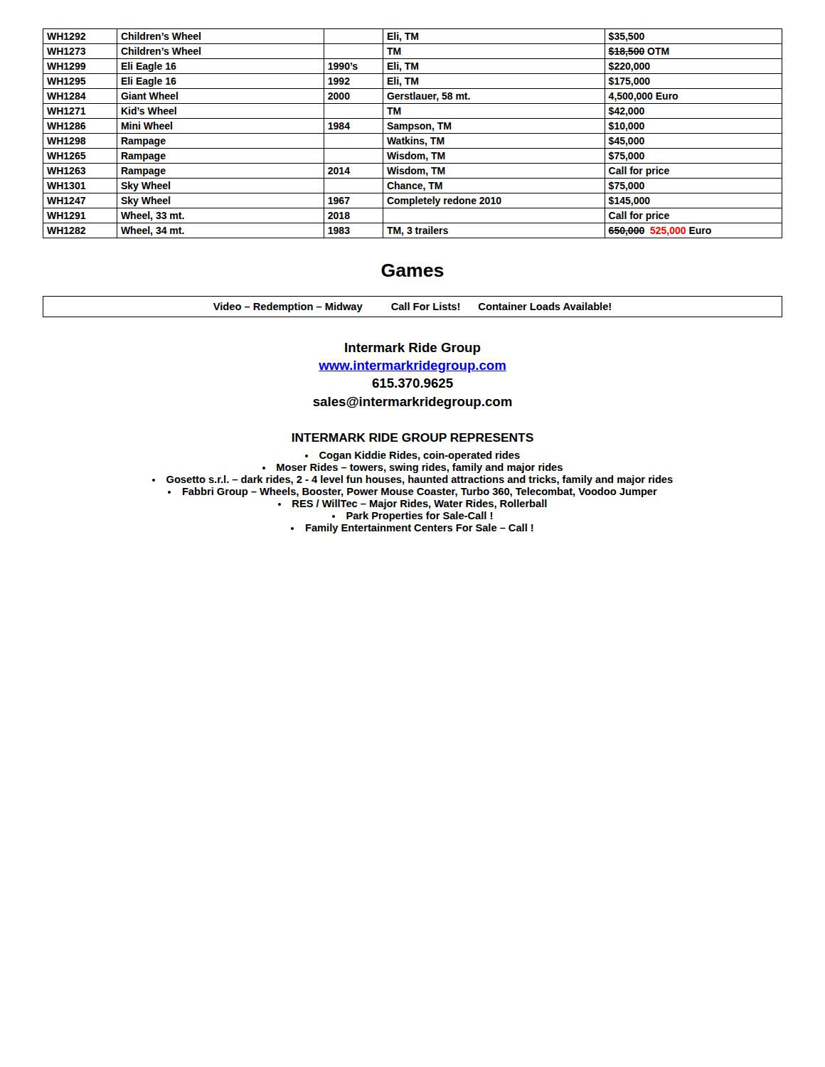| WH1292 | Children’s Wheel | | Eli, TM | $35,500 |
| WH1273 | Children’s Wheel | | TM | $18,500 OTM |
| WH1299 | Eli Eagle 16 | 1990’s | Eli, TM | $220,000 |
| WH1295 | Eli Eagle 16 | 1992 | Eli, TM | $175,000 |
| WH1284 | Giant Wheel | 2000 | Gerstlauer, 58 mt. | 4,500,000 Euro |
| WH1271 | Kid’s Wheel | | TM | $42,000 |
| WH1286 | Mini Wheel | 1984 | Sampson, TM | $10,000 |
| WH1298 | Rampage | | Watkins, TM | $45,000 |
| WH1265 | Rampage | | Wisdom, TM | $75,000 |
| WH1263 | Rampage | 2014 | Wisdom, TM | Call for price |
| WH1301 | Sky Wheel | | Chance, TM | $75,000 |
| WH1247 | Sky Wheel | 1967 | Completely redone 2010 | $145,000 |
| WH1291 | Wheel, 33 mt. | 2018 | | Call for price |
| WH1282 | Wheel, 34 mt. | 1983 | TM, 3 trailers | 650,000 525,000 Euro |
Games
Video – Redemption – Midway Call For Lists! Container Loads Available!
Intermark Ride Group
www.intermarkridegroup.com
615.370.9625
sales@intermarkridegroup.com
INTERMARK RIDE GROUP REPRESENTS
Cogan Kiddie Rides, coin-operated rides
Moser Rides – towers, swing rides, family and major rides
Gosetto s.r.l. – dark rides, 2 - 4 level fun houses, haunted attractions and tricks, family and major rides
Fabbri Group – Wheels, Booster, Power Mouse Coaster, Turbo 360, Telecombat, Voodoo Jumper
RES / WillTec – Major Rides, Water Rides, Rollerball
Park Properties for Sale-Call !
Family Entertainment Centers For Sale – Call !